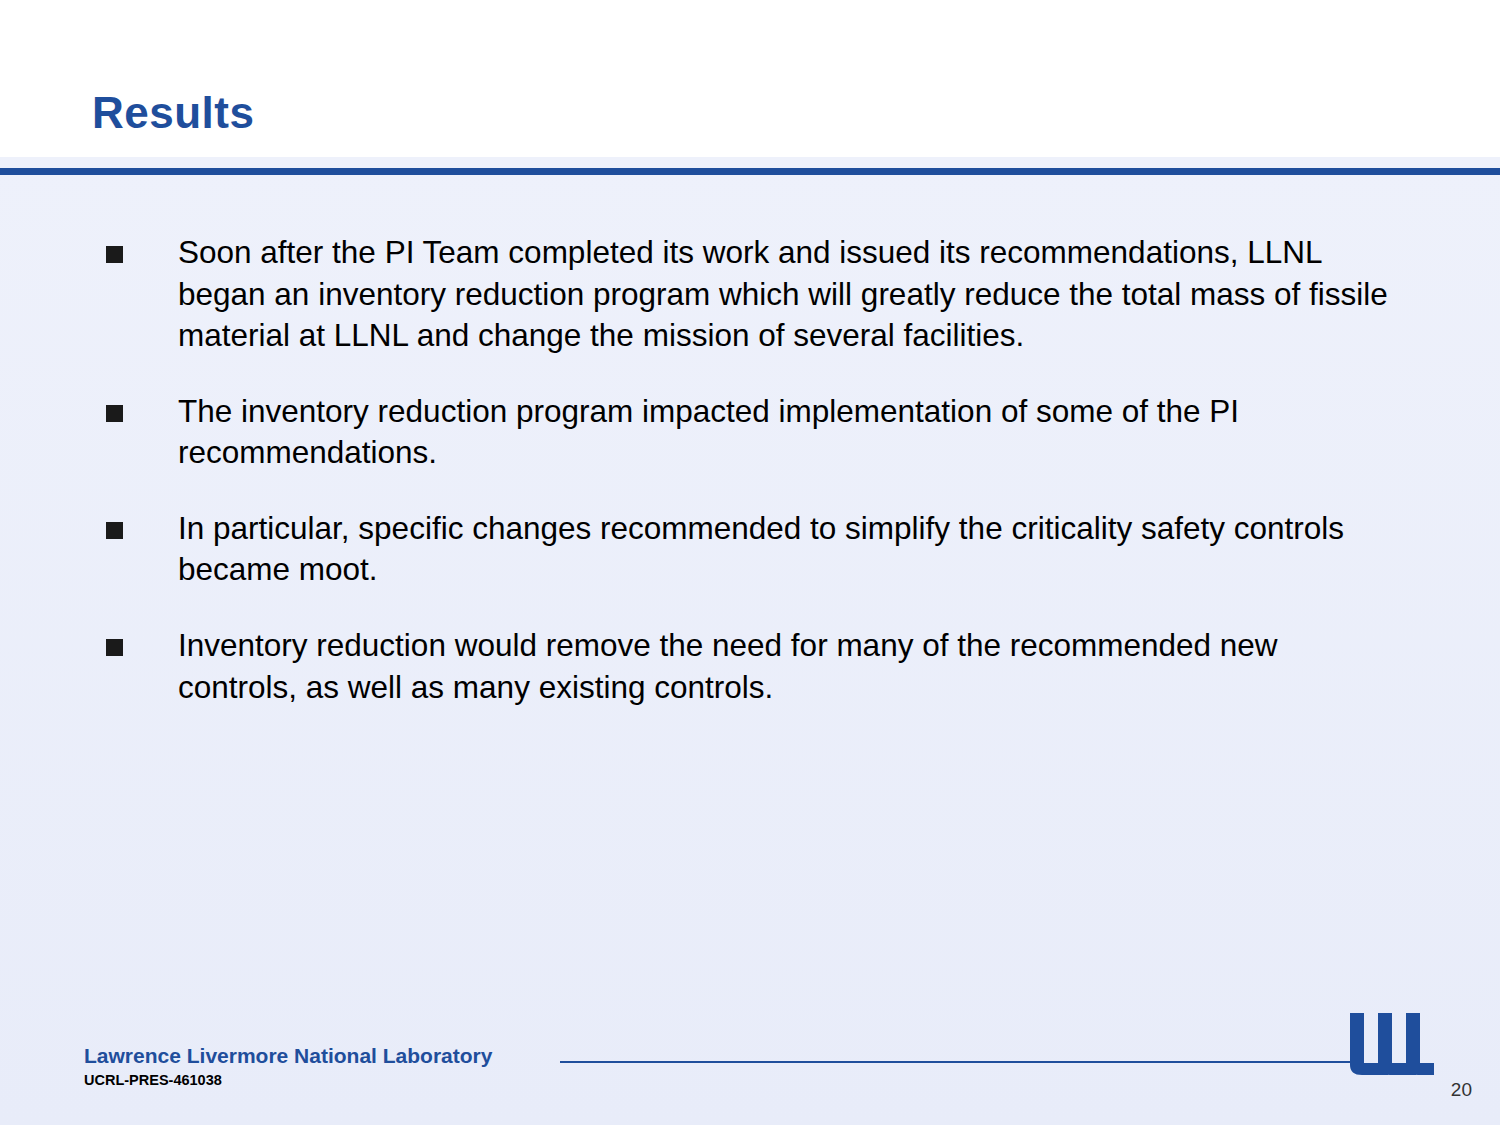Results
Soon after the PI Team completed its work and issued its recommendations, LLNL began an inventory reduction program which will greatly reduce the total mass of fissile material at LLNL and change the mission of several facilities.
The inventory reduction program impacted implementation of some of the PI recommendations.
In particular, specific changes recommended to simplify the criticality safety controls became moot.
Inventory reduction would remove the need for many of the recommended new controls, as well as many existing controls.
Lawrence Livermore National Laboratory UCRL-PRES-461038
20